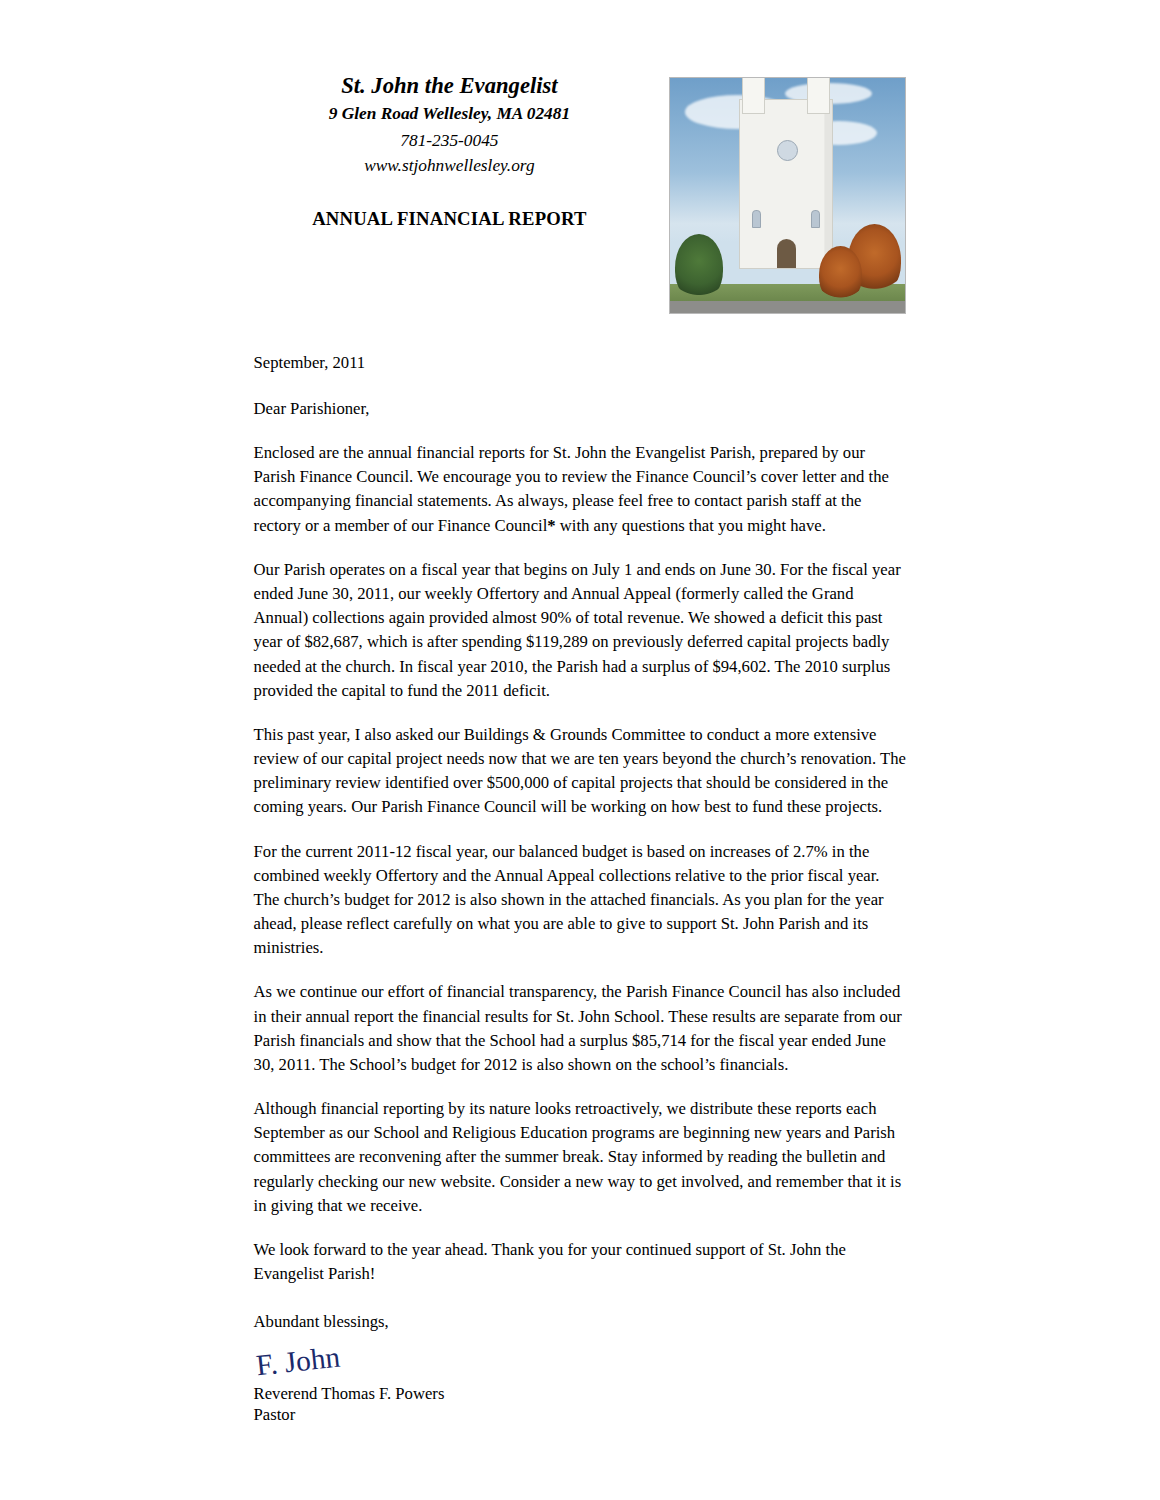St. John the Evangelist
9 Glen Road Wellesley, MA 02481
781-235-0045
www.stjohnwellesley.org
ANNUAL FINANCIAL REPORT
September, 2011
Dear Parishioner,
Enclosed are the annual financial reports for St. John the Evangelist Parish, prepared by our Parish Finance Council. We encourage you to review the Finance Council’s cover letter and the accompanying financial statements. As always, please feel free to contact parish staff at the rectory or a member of our Finance Council* with any questions that you might have.
Our Parish operates on a fiscal year that begins on July 1 and ends on June 30. For the fiscal year ended June 30, 2011, our weekly Offertory and Annual Appeal (formerly called the Grand Annual) collections again provided almost 90% of total revenue. We showed a deficit this past year of $82,687, which is after spending $119,289 on previously deferred capital projects badly needed at the church. In fiscal year 2010, the Parish had a surplus of $94,602. The 2010 surplus provided the capital to fund the 2011 deficit.
This past year, I also asked our Buildings & Grounds Committee to conduct a more extensive review of our capital project needs now that we are ten years beyond the church’s renovation. The preliminary review identified over $500,000 of capital projects that should be considered in the coming years. Our Parish Finance Council will be working on how best to fund these projects.
For the current 2011-12 fiscal year, our balanced budget is based on increases of 2.7% in the combined weekly Offertory and the Annual Appeal collections relative to the prior fiscal year. The church’s budget for 2012 is also shown in the attached financials. As you plan for the year ahead, please reflect carefully on what you are able to give to support St. John Parish and its ministries.
As we continue our effort of financial transparency, the Parish Finance Council has also included in their annual report the financial results for St. John School. These results are separate from our Parish financials and show that the School had a surplus $85,714 for the fiscal year ended June 30, 2011. The School’s budget for 2012 is also shown on the school’s financials.
Although financial reporting by its nature looks retroactively, we distribute these reports each September as our School and Religious Education programs are beginning new years and Parish committees are reconvening after the summer break. Stay informed by reading the bulletin and regularly checking our new website. Consider a new way to get involved, and remember that it is in giving that we receive.
We look forward to the year ahead. Thank you for your continued support of St. John the Evangelist Parish!
Abundant blessings,
F. John
Reverend Thomas F. Powers Pastor